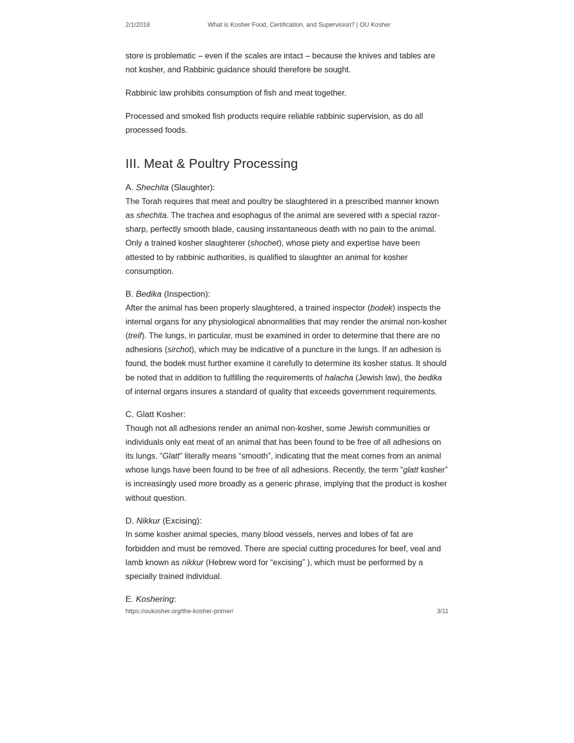2/1/2018 What is Kosher Food, Certification, and Supervision? | OU Kosher
store is problematic – even if the scales are intact – because the knives and tables are not kosher, and Rabbinic guidance should therefore be sought.
Rabbinic law prohibits consumption of fish and meat together.
Processed and smoked fish products require reliable rabbinic supervision, as do all processed foods.
III. Meat & Poultry Processing
A. Shechita (Slaughter):
The Torah requires that meat and poultry be slaughtered in a prescribed manner known as shechita. The trachea and esophagus of the animal are severed with a special razor-sharp, perfectly smooth blade, causing instantaneous death with no pain to the animal. Only a trained kosher slaughterer (shochet), whose piety and expertise have been attested to by rabbinic authorities, is qualified to slaughter an animal for kosher consumption.
B. Bedika (Inspection):
After the animal has been properly slaughtered, a trained inspector (bodek) inspects the internal organs for any physiological abnormalities that may render the animal non-kosher (treif). The lungs, in particular, must be examined in order to determine that there are no adhesions (sirchot), which may be indicative of a puncture in the lungs. If an adhesion is found, the bodek must further examine it carefully to determine its kosher status. It should be noted that in addition to fulfilling the requirements of halacha (Jewish law), the bedika of internal organs insures a standard of quality that exceeds government requirements.
C. Glatt Kosher:
Though not all adhesions render an animal non-kosher, some Jewish communities or individuals only eat meat of an animal that has been found to be free of all adhesions on its lungs. “Glatt” literally means “smooth”, indicating that the meat comes from an animal whose lungs have been found to be free of all adhesions. Recently, the term “glatt kosher” is increasingly used more broadly as a generic phrase, implying that the product is kosher without question.
D. Nikkur (Excising):
In some kosher animal species, many blood vessels, nerves and lobes of fat are forbidden and must be removed. There are special cutting procedures for beef, veal and lamb known as nikkur (Hebrew word for “excising” ), which must be performed by a specially trained individual.
E. Koshering:
https://oukosher.org/the-kosher-primer/ 3/11